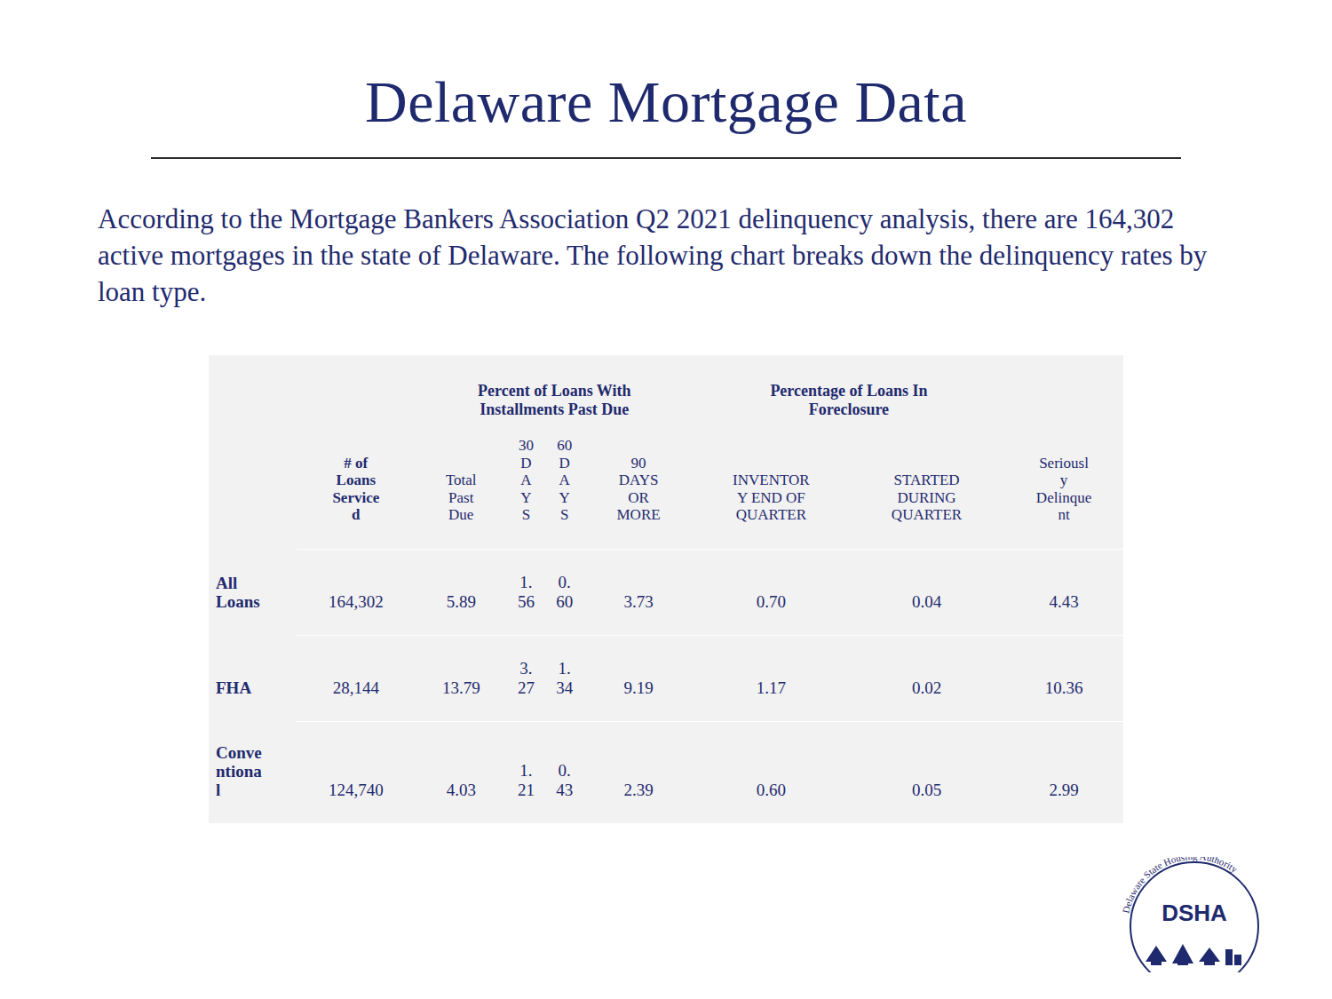Delaware Mortgage Data
According to the Mortgage Bankers Association Q2 2021 delinquency analysis, there are 164,302 active mortgages in the state of Delaware. The following chart breaks down the delinquency rates by loan type.
| | | Percent of Loans With Installments Past Due | Percentage of Loans In Foreclosure | |
| --- | --- | --- | --- | --- |
| | # of Loans Service d | Total Past Due | 30 D A Y S | 60 D A Y S | 90 DAYS OR MORE | INVENTOR Y END OF QUARTER | STARTED DURING QUARTER | Seriousl y Delinque nt |
| All Loans | 164,302 | 5.89 | 1. 56 | 0. 60 | 3.73 | 0.70 | 0.04 | 4.43 |
| FHA | 28,144 | 13.79 | 3. 27 | 1. 34 | 9.19 | 1.17 | 0.02 | 10.36 |
| Conve ntiona l | 124,740 | 4.03 | 1. 21 | 0. 43 | 2.39 | 0.60 | 0.05 | 2.99 |
Delaware State Housing Authority DSHA